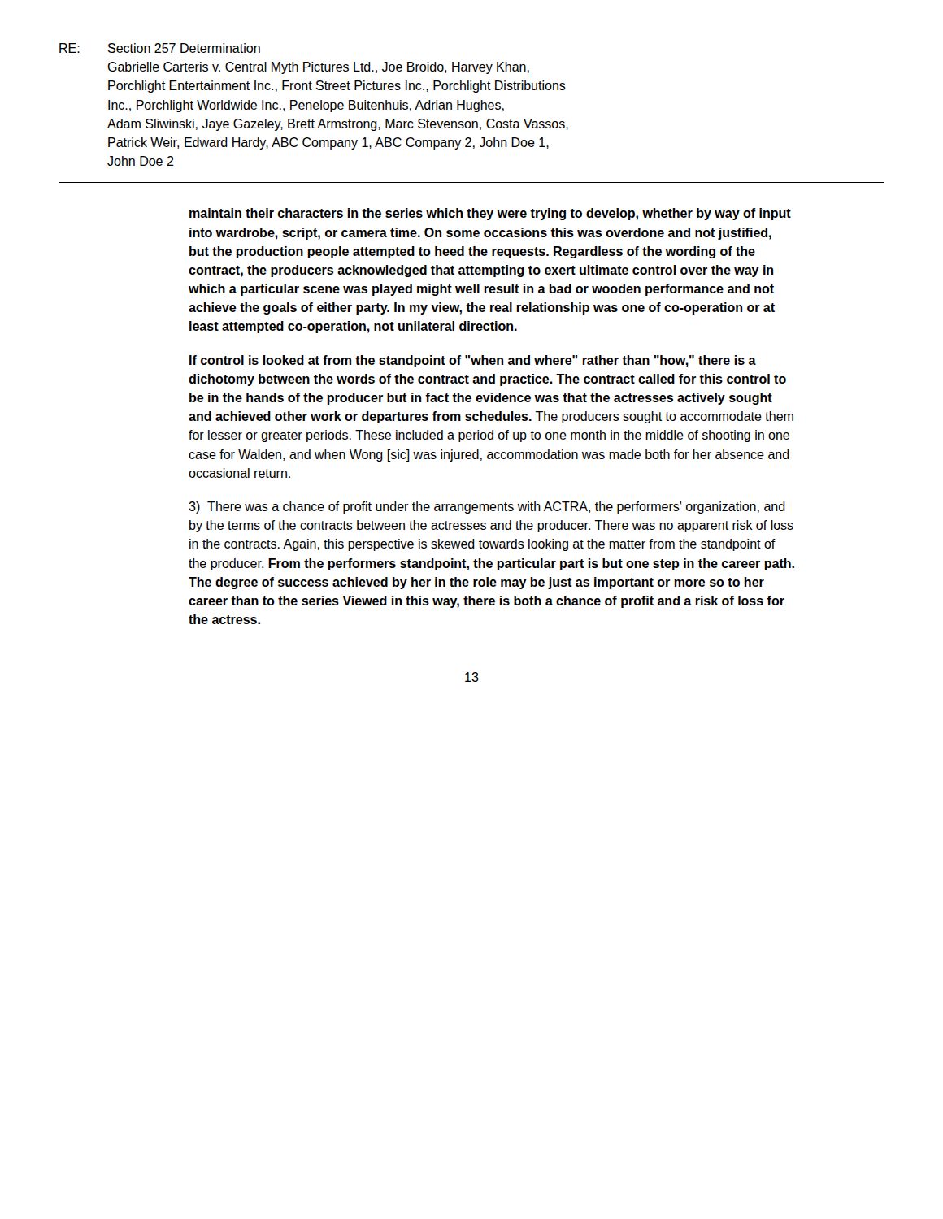RE:
Section 257 Determination
Gabrielle Carteris v. Central Myth Pictures Ltd., Joe Broido, Harvey Khan,
Porchlight Entertainment Inc., Front Street Pictures Inc., Porchlight Distributions
Inc., Porchlight Worldwide Inc., Penelope Buitenhuis, Adrian Hughes,
Adam Sliwinski, Jaye Gazeley, Brett Armstrong, Marc Stevenson, Costa Vassos,
Patrick Weir, Edward Hardy, ABC Company 1, ABC Company 2, John Doe 1,
John Doe 2
maintain their characters in the series which they were trying to develop, whether by way of input into wardrobe, script, or camera time. On some occasions this was overdone and not justified, but the production people attempted to heed the requests. Regardless of the wording of the contract, the producers acknowledged that attempting to exert ultimate control over the way in which a particular scene was played might well result in a bad or wooden performance and not achieve the goals of either party. In my view, the real relationship was one of co-operation or at least attempted co-operation, not unilateral direction.
If control is looked at from the standpoint of "when and where" rather than "how," there is a dichotomy between the words of the contract and practice. The contract called for this control to be in the hands of the producer but in fact the evidence was that the actresses actively sought and achieved other work or departures from schedules. The producers sought to accommodate them for lesser or greater periods. These included a period of up to one month in the middle of shooting in one case for Walden, and when Wong [sic] was injured, accommodation was made both for her absence and occasional return.
3) There was a chance of profit under the arrangements with ACTRA, the performers' organization, and by the terms of the contracts between the actresses and the producer. There was no apparent risk of loss in the contracts. Again, this perspective is skewed towards looking at the matter from the standpoint of the producer. From the performers standpoint, the particular part is but one step in the career path. The degree of success achieved by her in the role may be just as important or more so to her career than to the series Viewed in this way, there is both a chance of profit and a risk of loss for the actress.
13